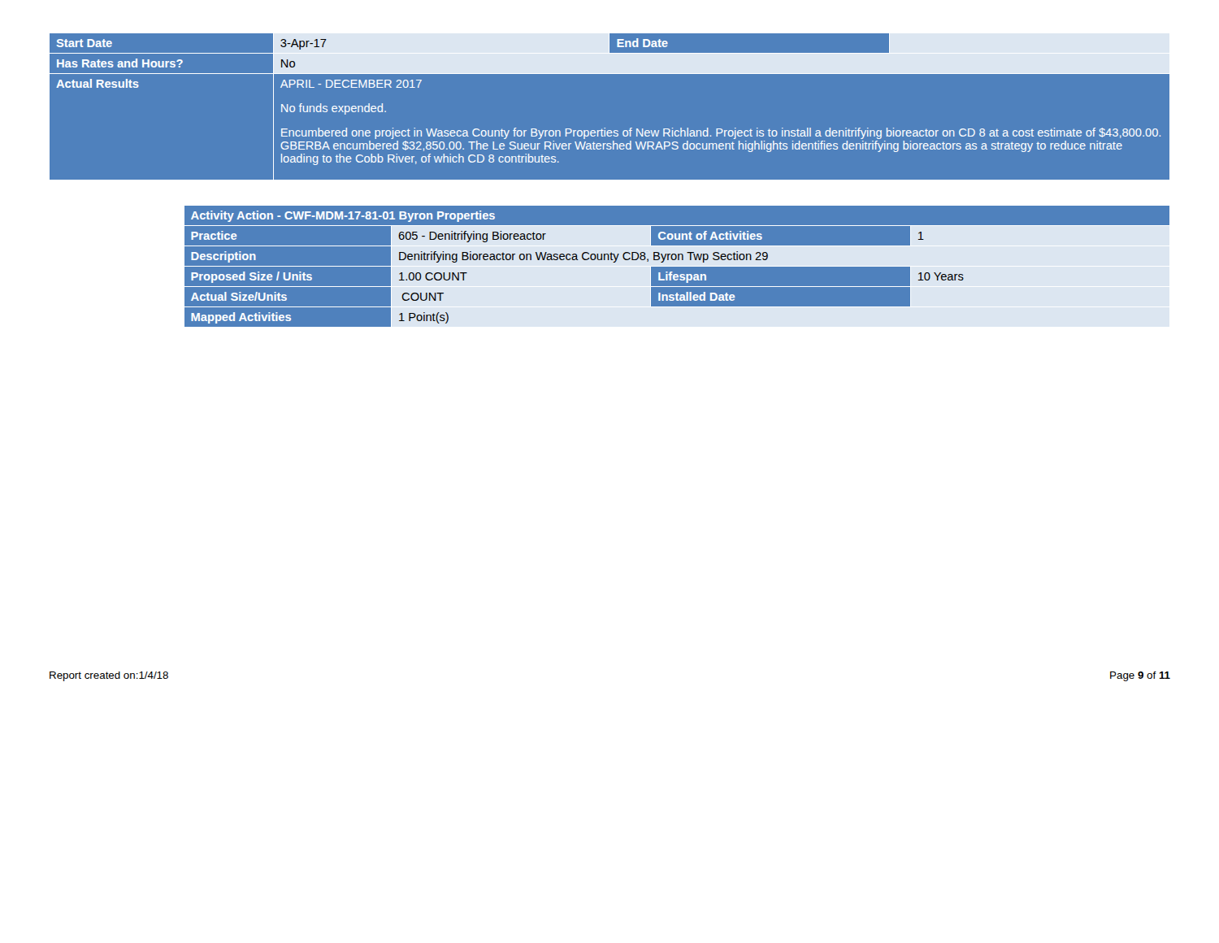| Start Date | 3-Apr-17 | End Date | |
| Has Rates and Hours? | No |
| Actual Results | APRIL - DECEMBER 2017 No funds expended. Encumbered one project in Waseca County for Byron Properties of New Richland. Project is to install a denitrifying bioreactor on CD 8 at a cost estimate of $43,800.00. GBERBA encumbered $32,850.00. The Le Sueur River Watershed WRAPS document highlights identifies denitrifying bioreactors as a strategy to reduce nitrate loading to the Cobb River, of which CD 8 contributes. |
| Activity Action - CWF-MDM-17-81-01 Byron Properties |
| Practice | 605 - Denitrifying Bioreactor | Count of Activities | 1 |
| Description | Denitrifying Bioreactor on Waseca County CD8, Byron Twp Section 29 |
| Proposed Size / Units | 1.00 COUNT | Lifespan | 10 Years |
| Actual Size/Units | COUNT | Installed Date | |
| Mapped Activities | 1 Point(s) |
Report created on:1/4/18
Page 9 of 11